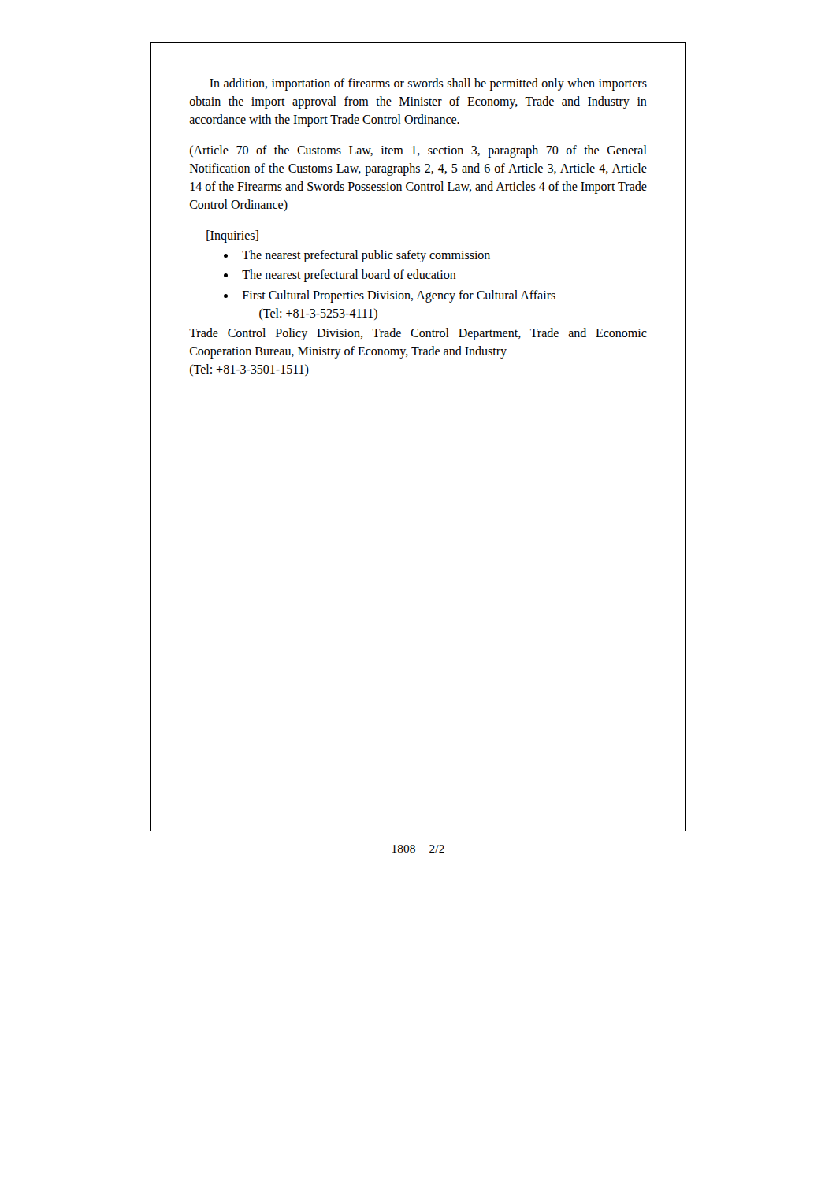In addition, importation of firearms or swords shall be permitted only when importers obtain the import approval from the Minister of Economy, Trade and Industry in accordance with the Import Trade Control Ordinance.
(Article 70 of the Customs Law, item 1, section 3, paragraph 70 of the General Notification of the Customs Law, paragraphs 2, 4, 5 and 6 of Article 3, Article 4, Article 14 of the Firearms and Swords Possession Control Law, and Articles 4 of the Import Trade Control Ordinance)
[Inquiries]
The nearest prefectural public safety commission
The nearest prefectural board of education
First Cultural Properties Division, Agency for Cultural Affairs (Tel: +81-3-5253-4111)
Trade Control Policy Division, Trade Control Department, Trade and Economic Cooperation Bureau, Ministry of Economy, Trade and Industry
(Tel: +81-3-3501-1511)
18082/2